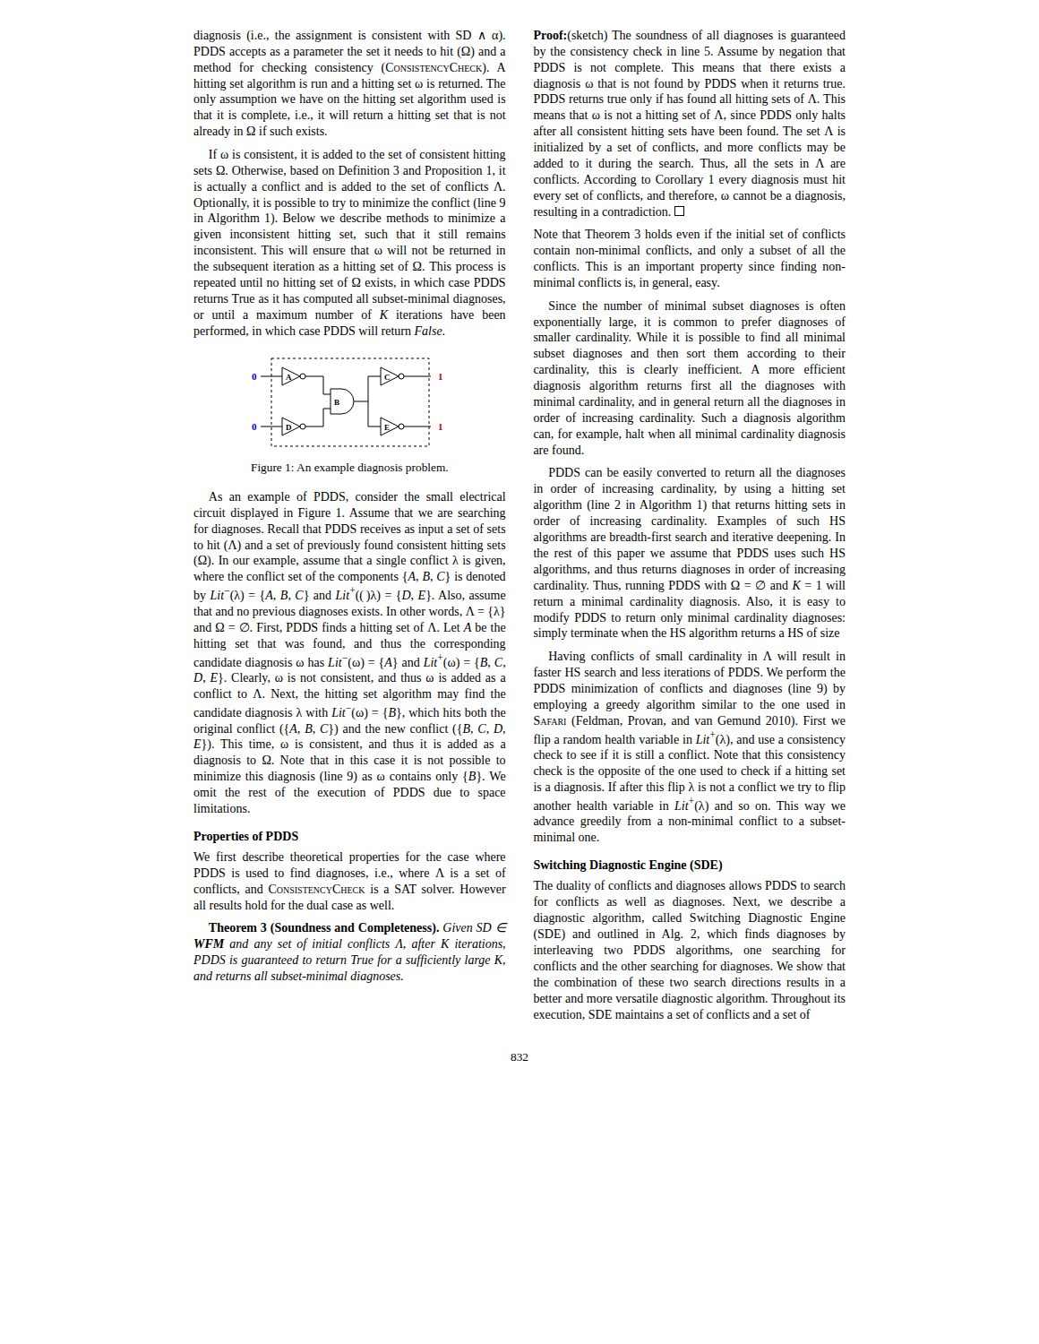diagnosis (i.e., the assignment is consistent with SD ∧ α). PDDS accepts as a parameter the set it needs to hit (Ω) and a method for checking consistency (ConsistencyCheck). A hitting set algorithm is run and a hitting set ω is returned. The only assumption we have on the hitting set algorithm used is that it is complete, i.e., it will return a hitting set that is not already in Ω if such exists.
If ω is consistent, it is added to the set of consistent hitting sets Ω. Otherwise, based on Definition 3 and Proposition 1, it is actually a conflict and is added to the set of conflicts Λ. Optionally, it is possible to try to minimize the conflict (line 9 in Algorithm 1). Below we describe methods to minimize a given inconsistent hitting set, such that it still remains inconsistent. This will ensure that ω will not be returned in the subsequent iteration as a hitting set of Ω. This process is repeated until no hitting set of Ω exists, in which case PDDS returns True as it has computed all subset-minimal diagnoses, or until a maximum number of K iterations have been performed, in which case PDDS will return False.
0 0 1 1 A D B C E
Figure 1: An example diagnosis problem.
As an example of PDDS, consider the small electrical circuit displayed in Figure 1. Assume that we are searching for diagnoses. Recall that PDDS receives as input a set of sets to hit (Λ) and a set of previously found consistent hitting sets (Ω). In our example, assume that a single conflict λ is given, where the conflict set of the components {A, B, C} is denoted by Lit−(λ) = {A, B, C} and Lit+(( )λ) = {D, E}. Also, assume that and no previous diagnoses exists. In other words, Λ = {λ} and Ω = ∅. First, PDDS finds a hitting set of Λ. Let A be the hitting set that was found, and thus the corresponding candidate diagnosis ω has Lit−(ω) = {A} and Lit+(ω) = {B, C, D, E}. Clearly, ω is not consistent, and thus ω is added as a conflict to Λ. Next, the hitting set algorithm may find the candidate diagnosis λ with Lit−(ω) = {B}, which hits both the original conflict ({A, B, C}) and the new conflict ({B, C, D, E}). This time, ω is consistent, and thus it is added as a diagnosis to Ω. Note that in this case it is not possible to minimize this diagnosis (line 9) as ω contains only {B}. We omit the rest of the execution of PDDS due to space limitations.
Properties of PDDS
We first describe theoretical properties for the case where PDDS is used to find diagnoses, i.e., where Λ is a set of conflicts, and ConsistencyCheck is a SAT solver. However all results hold for the dual case as well.
Theorem 3 (Soundness and Completeness). Given SD ∈ WFM and any set of initial conflicts Λ, after K iterations, PDDS is guaranteed to return True for a sufficiently large K, and returns all subset-minimal diagnoses.
Proof:(sketch) The soundness of all diagnoses is guaranteed by the consistency check in line 5. Assume by negation that PDDS is not complete. This means that there exists a diagnosis ω that is not found by PDDS when it returns true. PDDS returns true only if has found all hitting sets of Λ. This means that ω is not a hitting set of Λ, since PDDS only halts after all consistent hitting sets have been found. The set Λ is initialized by a set of conflicts, and more conflicts may be added to it during the search. Thus, all the sets in Λ are conflicts. According to Corollary 1 every diagnosis must hit every set of conflicts, and therefore, ω cannot be a diagnosis, resulting in a contradiction.
Note that Theorem 3 holds even if the initial set of conflicts contain non-minimal conflicts, and only a subset of all the conflicts. This is an important property since finding non-minimal conflicts is, in general, easy.
Since the number of minimal subset diagnoses is often exponentially large, it is common to prefer diagnoses of smaller cardinality. While it is possible to find all minimal subset diagnoses and then sort them according to their cardinality, this is clearly inefficient. A more efficient diagnosis algorithm returns first all the diagnoses with minimal cardinality, and in general return all the diagnoses in order of increasing cardinality. Such a diagnosis algorithm can, for example, halt when all minimal cardinality diagnosis are found.
PDDS can be easily converted to return all the diagnoses in order of increasing cardinality, by using a hitting set algorithm (line 2 in Algorithm 1) that returns hitting sets in order of increasing cardinality. Examples of such HS algorithms are breadth-first search and iterative deepening. In the rest of this paper we assume that PDDS uses such HS algorithms, and thus returns diagnoses in order of increasing cardinality. Thus, running PDDS with Ω = ∅ and K = 1 will return a minimal cardinality diagnosis. Also, it is easy to modify PDDS to return only minimal cardinality diagnoses: simply terminate when the HS algorithm returns a HS of size
Having conflicts of small cardinality in Λ will result in faster HS search and less iterations of PDDS. We perform the PDDS minimization of conflicts and diagnoses (line 9) by employing a greedy algorithm similar to the one used in Safari (Feldman, Provan, and van Gemund 2010). First we flip a random health variable in Lit+(λ), and use a consistency check to see if it is still a conflict. Note that this consistency check is the opposite of the one used to check if a hitting set is a diagnosis. If after this flip λ is not a conflict we try to flip another health variable in Lit+(λ) and so on. This way we advance greedily from a non-minimal conflict to a subset-minimal one.
Switching Diagnostic Engine (SDE)
The duality of conflicts and diagnoses allows PDDS to search for conflicts as well as diagnoses. Next, we describe a diagnostic algorithm, called Switching Diagnostic Engine (SDE) and outlined in Alg. 2, which finds diagnoses by interleaving two PDDS algorithms, one searching for conflicts and the other searching for diagnoses. We show that the combination of these two search directions results in a better and more versatile diagnostic algorithm. Throughout its execution, SDE maintains a set of conflicts and a set of
832